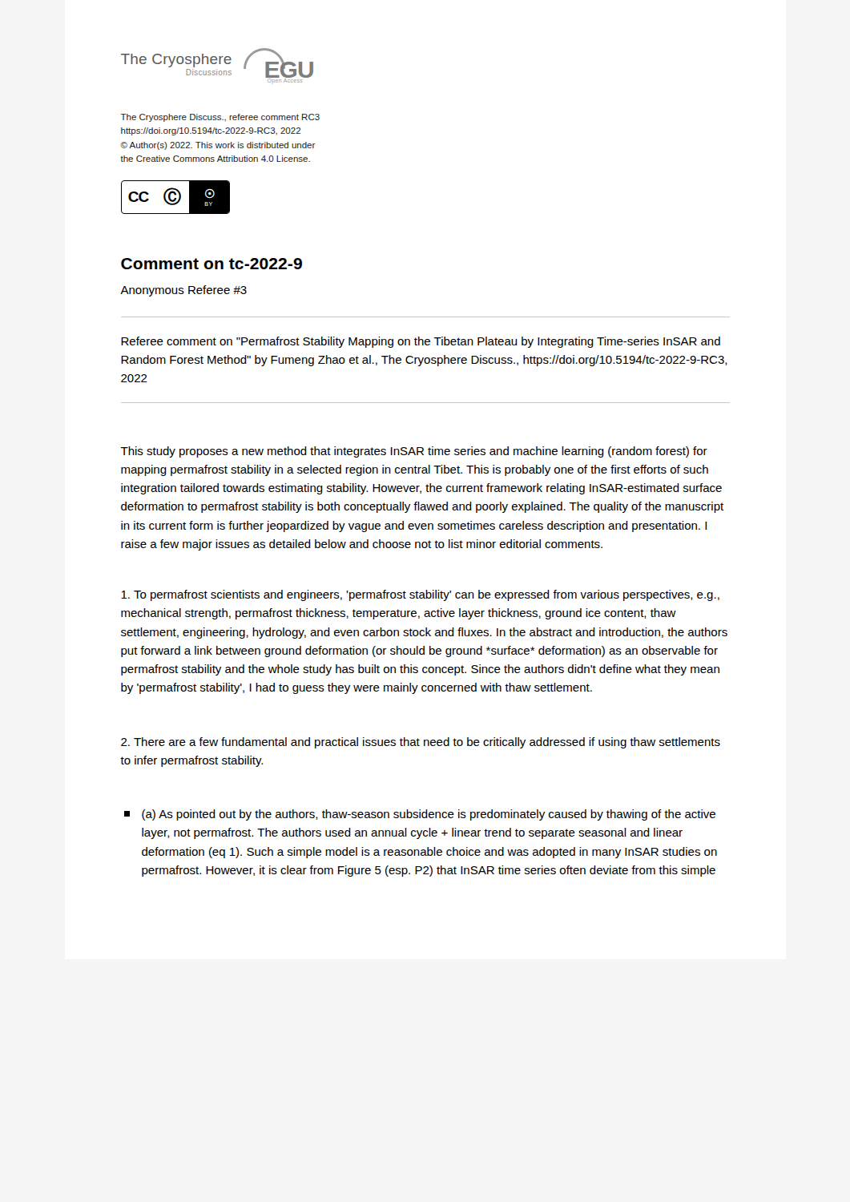The Cryosphere
Discussions
EGU
Open Access
The Cryosphere Discuss., referee comment RC3
https://doi.org/10.5194/tc-2022-9-RC3, 2022
© Author(s) 2022. This work is distributed under
the Creative Commons Attribution 4.0 License.
CC
Ⓒ
☉ BY
Comment on tc-2022-9
Anonymous Referee #3
Referee comment on "Permafrost Stability Mapping on the Tibetan Plateau by Integrating Time-series InSAR and Random Forest Method" by Fumeng Zhao et al., The Cryosphere Discuss., https://doi.org/10.5194/tc-2022-9-RC3, 2022
This study proposes a new method that integrates InSAR time series and machine learning (random forest) for mapping permafrost stability in a selected region in central Tibet. This is probably one of the first efforts of such integration tailored towards estimating stability. However, the current framework relating InSAR-estimated surface deformation to permafrost stability is both conceptually flawed and poorly explained. The quality of the manuscript in its current form is further jeopardized by vague and even sometimes careless description and presentation. I raise a few major issues as detailed below and choose not to list minor editorial comments.
1. To permafrost scientists and engineers, 'permafrost stability' can be expressed from various perspectives, e.g., mechanical strength, permafrost thickness, temperature, active layer thickness, ground ice content, thaw settlement, engineering, hydrology, and even carbon stock and fluxes. In the abstract and introduction, the authors put forward a link between ground deformation (or should be ground *surface* deformation) as an observable for permafrost stability and the whole study has built on this concept. Since the authors didn't define what they mean by 'permafrost stability', I had to guess they were mainly concerned with thaw settlement.
2. There are a few fundamental and practical issues that need to be critically addressed if using thaw settlements to infer permafrost stability.
(a) As pointed out by the authors, thaw-season subsidence is predominately caused by thawing of the active layer, not permafrost. The authors used an annual cycle + linear trend to separate seasonal and linear deformation (eq 1). Such a simple model is a reasonable choice and was adopted in many InSAR studies on permafrost. However, it is clear from Figure 5 (esp. P2) that InSAR time series often deviate from this simple